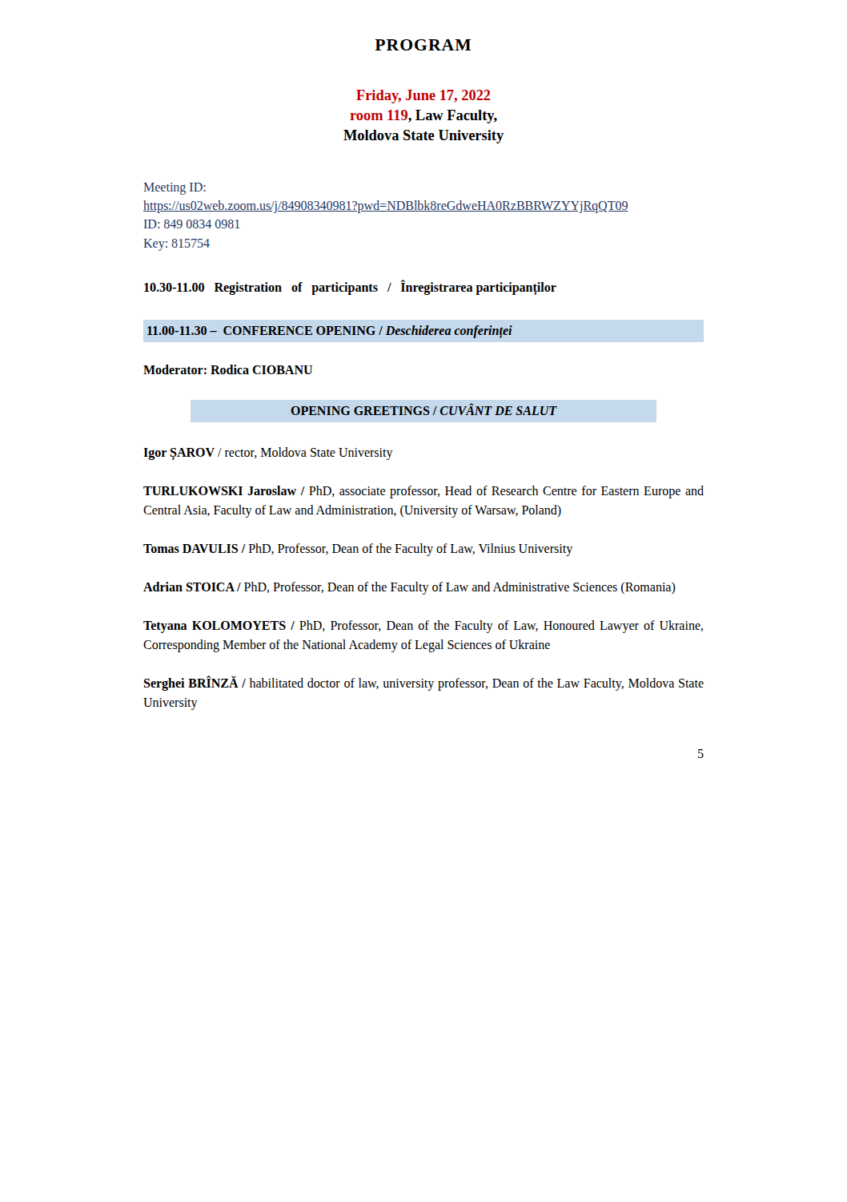PROGRAM
Friday, June 17, 2022
room 119, Law Faculty,
Moldova State University
Meeting ID: https://us02web.zoom.us/j/84908340981?pwd=NDBlbk8reGdweHA0RzBBRWZYYjRqQT09
ID: 849 0834 0981
Key: 815754
10.30-11.00 Registration of participants / Înregistrarea participanților
11.00-11.30 – CONFERENCE OPENING / Deschiderea conferinței
Moderator: Rodica CIOBANU
OPENING GREETINGS / CUVÂNT DE SALUT
Igor ȘAROV / rector, Moldova State University
TURLUKOWSKI Jaroslaw / PhD, associate professor, Head of Research Centre for Eastern Europe and Central Asia, Faculty of Law and Administration, (University of Warsaw, Poland)
Tomas DAVULIS / PhD, Professor, Dean of the Faculty of Law, Vilnius University
Adrian STOICA / PhD, Professor, Dean of the Faculty of Law and Administrative Sciences (Romania)
Tetyana KOLOMOYETS / PhD, Professor, Dean of the Faculty of Law, Honoured Lawyer of Ukraine, Corresponding Member of the National Academy of Legal Sciences of Ukraine
Serghei BRÎNZĂ / habilitated doctor of law, university professor, Dean of the Law Faculty, Moldova State University
5